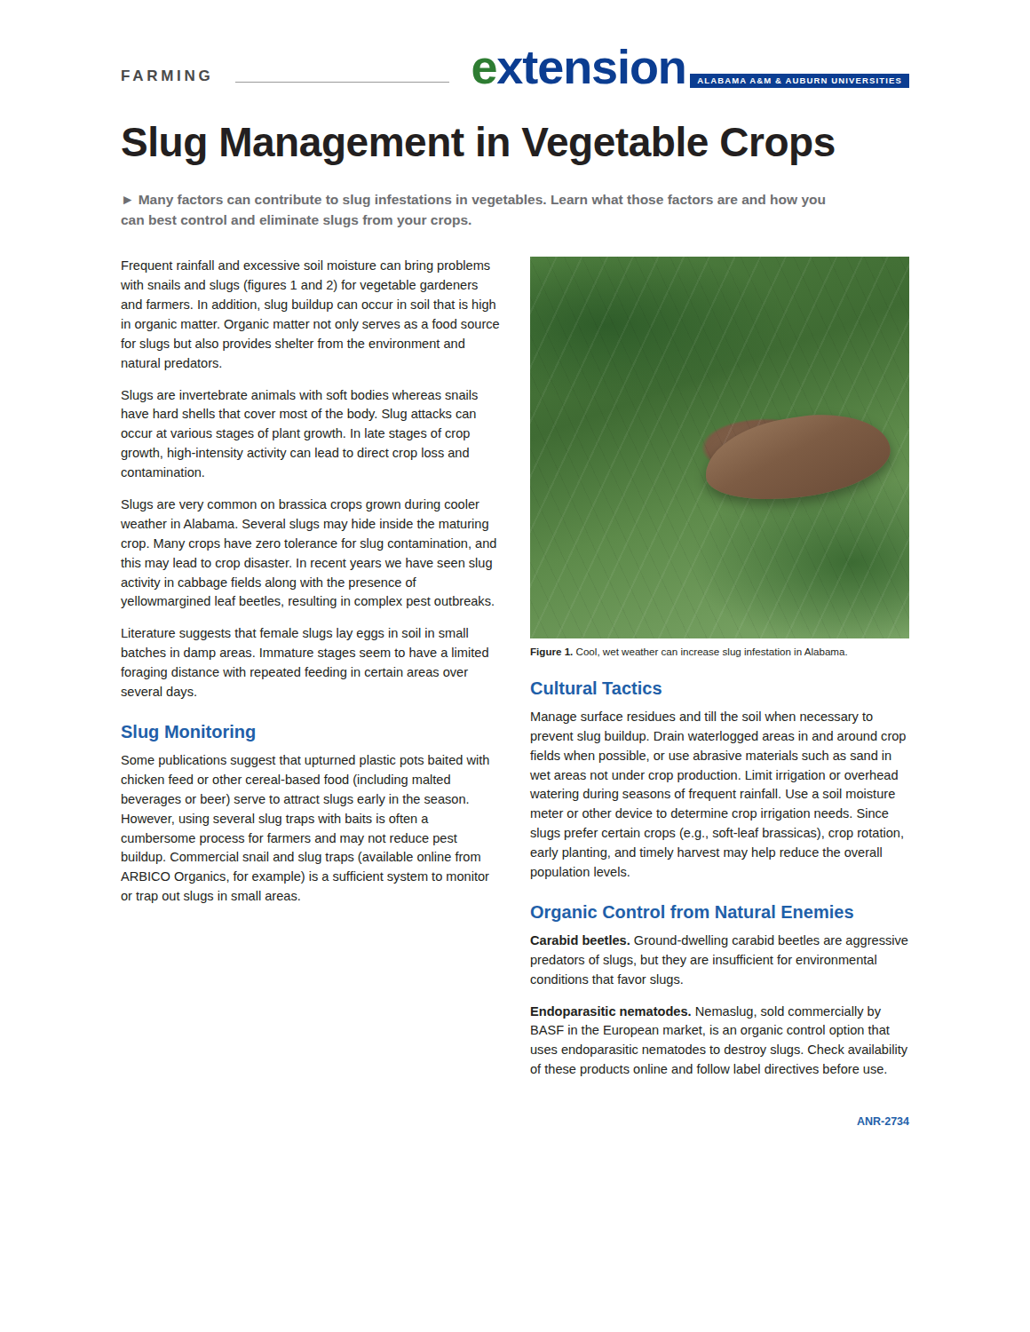FARMING
extension
ALABAMA A&M & AUBURN UNIVERSITIES
Slug Management in Vegetable Crops
► Many factors can contribute to slug infestations in vegetables. Learn what those factors are and how you can best control and eliminate slugs from your crops.
Frequent rainfall and excessive soil moisture can bring problems with snails and slugs (figures 1 and 2) for vegetable gardeners and farmers. In addition, slug buildup can occur in soil that is high in organic matter. Organic matter not only serves as a food source for slugs but also provides shelter from the environment and natural predators.
Slugs are invertebrate animals with soft bodies whereas snails have hard shells that cover most of the body. Slug attacks can occur at various stages of plant growth. In late stages of crop growth, high-intensity activity can lead to direct crop loss and contamination.
Slugs are very common on brassica crops grown during cooler weather in Alabama. Several slugs may hide inside the maturing crop. Many crops have zero tolerance for slug contamination, and this may lead to crop disaster. In recent years we have seen slug activity in cabbage fields along with the presence of yellowmargined leaf beetles, resulting in complex pest outbreaks.
Literature suggests that female slugs lay eggs in soil in small batches in damp areas. Immature stages seem to have a limited foraging distance with repeated feeding in certain areas over several days.
Slug Monitoring
Some publications suggest that upturned plastic pots baited with chicken feed or other cereal-based food (including malted beverages or beer) serve to attract slugs early in the season. However, using several slug traps with baits is often a cumbersome process for farmers and may not reduce pest buildup. Commercial snail and slug traps (available online from ARBICO Organics, for example) is a sufficient system to monitor or trap out slugs in small areas.
Figure 1. Cool, wet weather can increase slug infestation in Alabama.
Cultural Tactics
Manage surface residues and till the soil when necessary to prevent slug buildup. Drain waterlogged areas in and around crop fields when possible, or use abrasive materials such as sand in wet areas not under crop production. Limit irrigation or overhead watering during seasons of frequent rainfall. Use a soil moisture meter or other device to determine crop irrigation needs. Since slugs prefer certain crops (e.g., soft-leaf brassicas), crop rotation, early planting, and timely harvest may help reduce the overall population levels.
Organic Control from Natural Enemies
Carabid beetles. Ground-dwelling carabid beetles are aggressive predators of slugs, but they are insufficient for environmental conditions that favor slugs.
Endoparasitic nematodes. Nemaslug, sold commercially by BASF in the European market, is an organic control option that uses endoparasitic nematodes to destroy slugs. Check availability of these products online and follow label directives before use.
ANR-2734